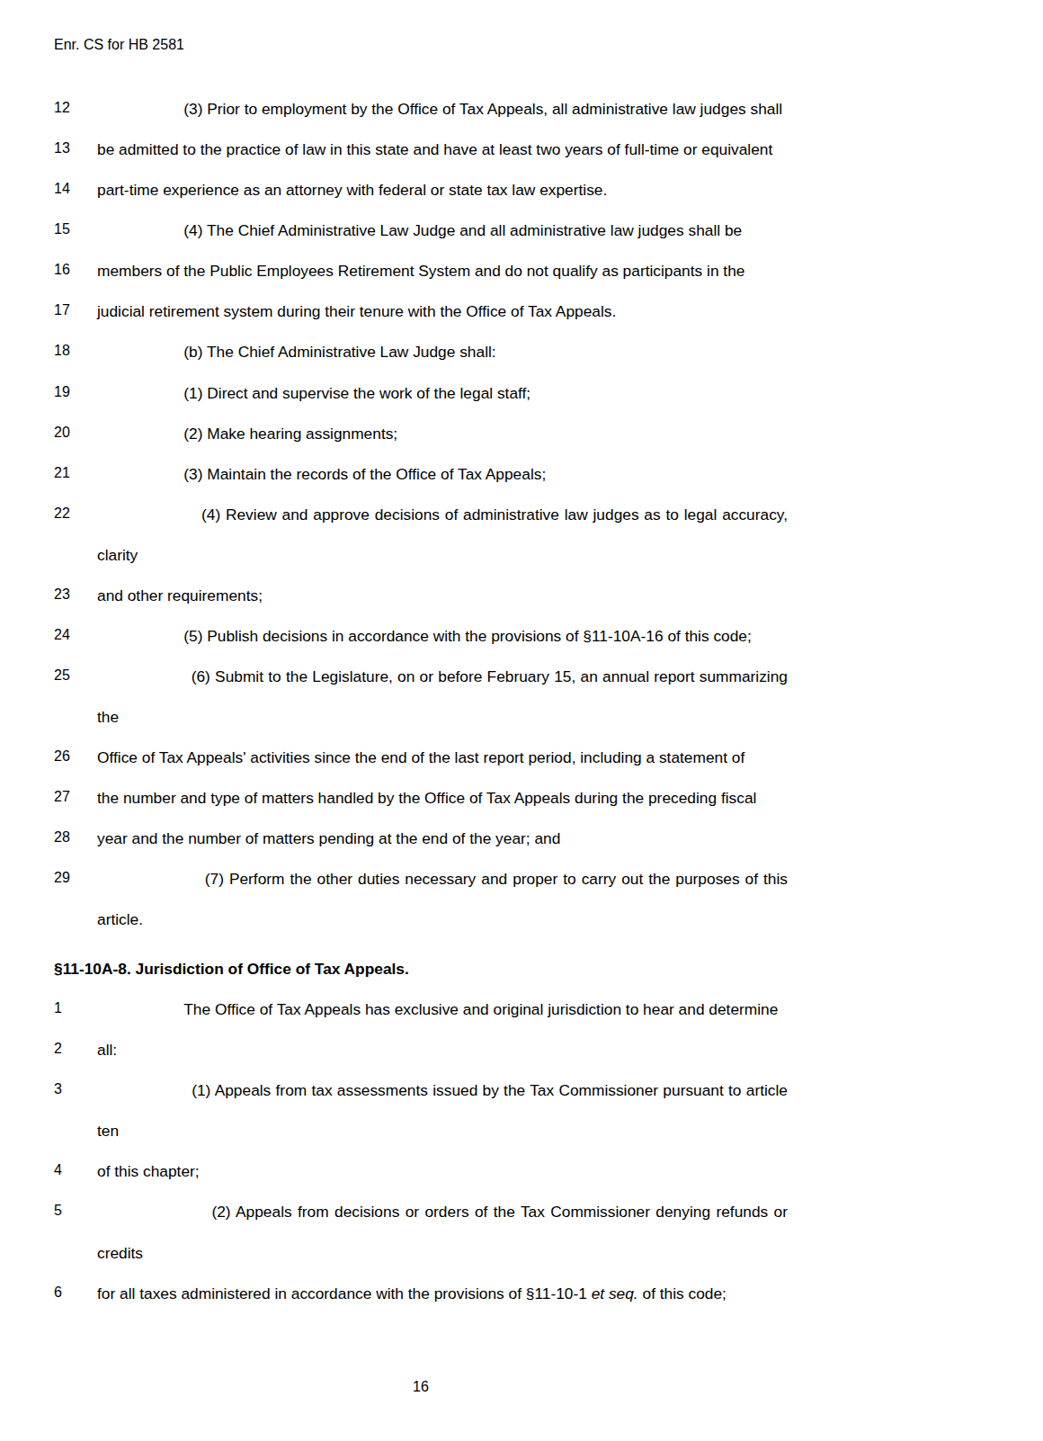Enr. CS for HB 2581
12
(3) Prior to employment by the Office of Tax Appeals, all administrative law judges shall
13
be admitted to the practice of law in this state and have at least two years of full-time or equivalent
14
part-time experience as an attorney with federal or state tax law expertise.
15
(4) The Chief Administrative Law Judge and all administrative law judges shall be
16
members of the Public Employees Retirement System and do not qualify as participants in the
17
judicial retirement system during their tenure with the Office of Tax Appeals.
18
(b) The Chief Administrative Law Judge shall:
19
(1) Direct and supervise the work of the legal staff;
20
(2) Make hearing assignments;
21
(3) Maintain the records of the Office of Tax Appeals;
22
(4) Review and approve decisions of administrative law judges as to legal accuracy, clarity
23
and other requirements;
24
(5) Publish decisions in accordance with the provisions of §11-10A-16 of this code;
25
(6) Submit to the Legislature, on or before February 15, an annual report summarizing the
26
Office of Tax Appeals' activities since the end of the last report period, including a statement of
27
the number and type of matters handled by the Office of Tax Appeals during the preceding fiscal
28
year and the number of matters pending at the end of the year; and
29
(7) Perform the other duties necessary and proper to carry out the purposes of this article.
§11-10A-8. Jurisdiction of Office of Tax Appeals.
1
The Office of Tax Appeals has exclusive and original jurisdiction to hear and determine
2
all:
3
(1) Appeals from tax assessments issued by the Tax Commissioner pursuant to article ten
4
of this chapter;
5
(2) Appeals from decisions or orders of the Tax Commissioner denying refunds or credits
6
for all taxes administered in accordance with the provisions of §11-10-1 et seq. of this code;
16